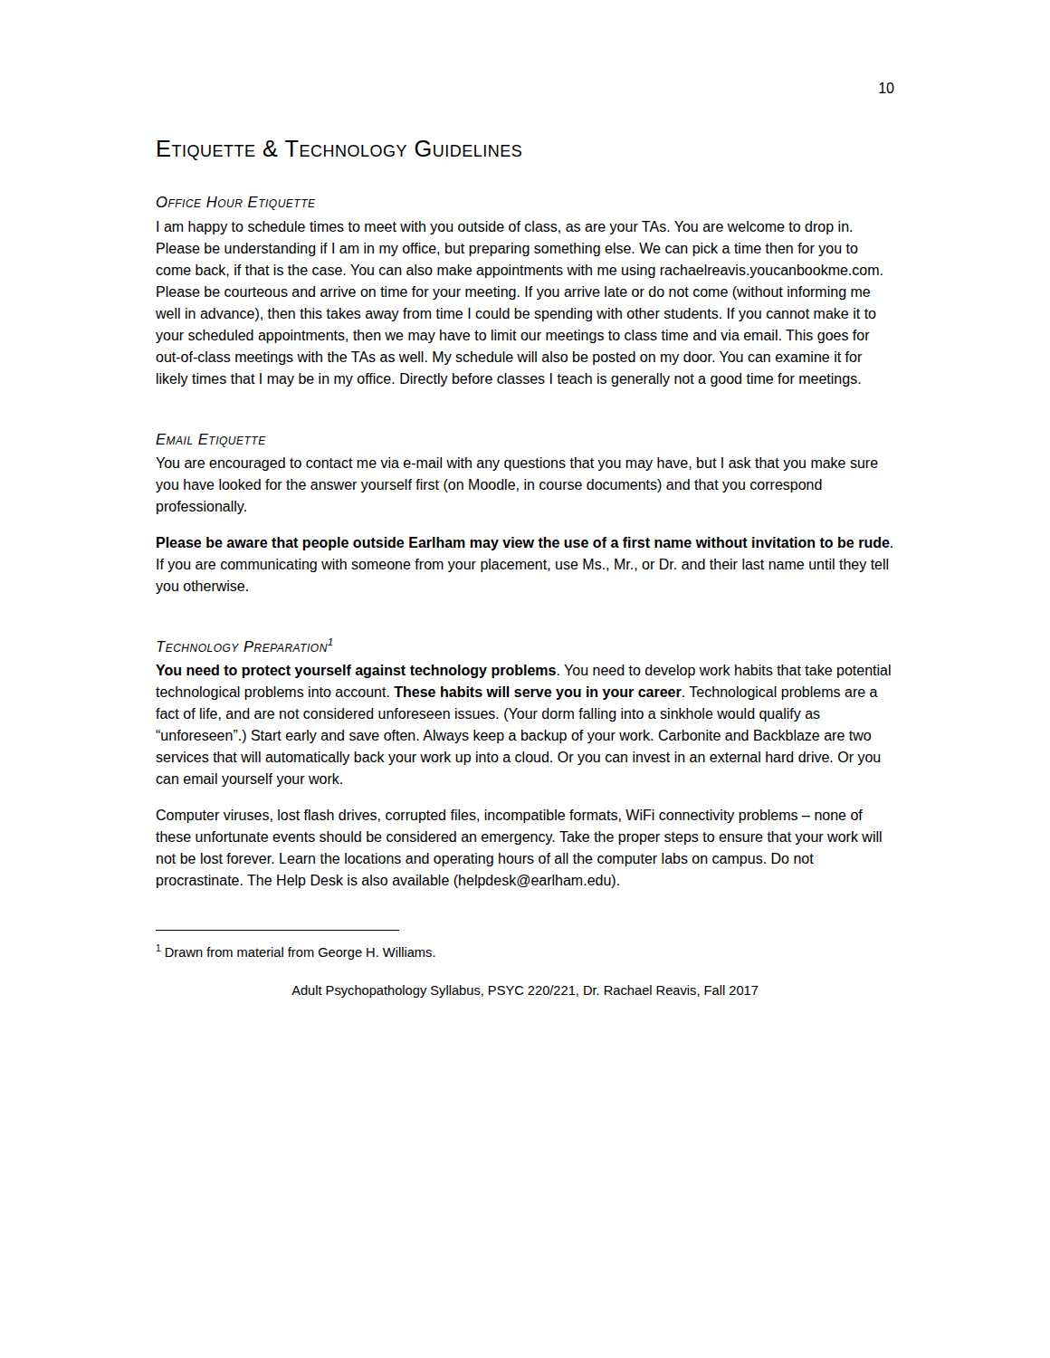10
Etiquette & Technology Guidelines
Office Hour Etiquette
I am happy to schedule times to meet with you outside of class, as are your TAs. You are welcome to drop in. Please be understanding if I am in my office, but preparing something else. We can pick a time then for you to come back, if that is the case. You can also make appointments with me using rachaelreavis.youcanbookme.com. Please be courteous and arrive on time for your meeting. If you arrive late or do not come (without informing me well in advance), then this takes away from time I could be spending with other students. If you cannot make it to your scheduled appointments, then we may have to limit our meetings to class time and via email. This goes for out-of-class meetings with the TAs as well. My schedule will also be posted on my door. You can examine it for likely times that I may be in my office. Directly before classes I teach is generally not a good time for meetings.
Email Etiquette
You are encouraged to contact me via e-mail with any questions that you may have, but I ask that you make sure you have looked for the answer yourself first (on Moodle, in course documents) and that you correspond professionally.
Please be aware that people outside Earlham may view the use of a first name without invitation to be rude. If you are communicating with someone from your placement, use Ms., Mr., or Dr. and their last name until they tell you otherwise.
Technology Preparation1
You need to protect yourself against technology problems. You need to develop work habits that take potential technological problems into account. These habits will serve you in your career. Technological problems are a fact of life, and are not considered unforeseen issues. (Your dorm falling into a sinkhole would qualify as “unforeseen”.) Start early and save often. Always keep a backup of your work. Carbonite and Backblaze are two services that will automatically back your work up into a cloud. Or you can invest in an external hard drive. Or you can email yourself your work.
Computer viruses, lost flash drives, corrupted files, incompatible formats, WiFi connectivity problems – none of these unfortunate events should be considered an emergency. Take the proper steps to ensure that your work will not be lost forever. Learn the locations and operating hours of all the computer labs on campus. Do not procrastinate. The Help Desk is also available (helpdesk@earlham.edu).
1 Drawn from material from George H. Williams.
Adult Psychopathology Syllabus, PSYC 220/221, Dr. Rachael Reavis, Fall 2017